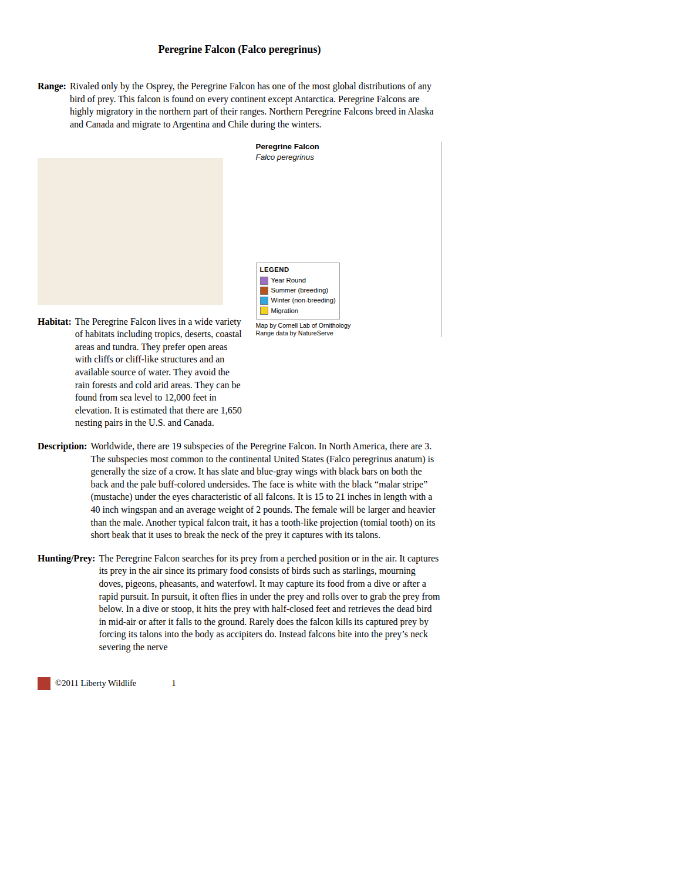Peregrine Falcon (Falco peregrinus)
Range:
Rivaled only by the Osprey, the Peregrine Falcon has one of the most global distributions of any bird of prey. This falcon is found on every continent except Antarctica. Peregrine Falcons are highly migratory in the northern part of their ranges. Northern Peregrine Falcons breed in Alaska and Canada and migrate to Argentina and Chile during the winters.
Peregrine Falcon
Falco peregrinus
LEGEND
Year Round
Summer (breeding)
Winter (non-breeding)
Migration
Map by Cornell Lab of Ornithology
Range data by NatureServe
World distribution map of the Peregrine Falcon shown in red.
Habitat:
The Peregrine Falcon lives in a wide variety of habitats including tropics, deserts, coastal areas and tundra. They prefer open areas with cliffs or cliff-like structures and an available source of water. They avoid the rain forests and cold arid areas. They can be found from sea level to 12,000 feet in elevation. It is estimated that there are 1,650 nesting pairs in the U.S. and Canada.
Description:
Worldwide, there are 19 subspecies of the Peregrine Falcon. In North America, there are 3. The subspecies most common to the continental United States (Falco peregrinus anatum) is generally the size of a crow. It has slate and blue-gray wings with black bars on both the back and the pale buff-colored undersides. The face is white with the black “malar stripe” (mustache) under the eyes characteristic of all falcons. It is 15 to 21 inches in length with a 40 inch wingspan and an average weight of 2 pounds. The female will be larger and heavier than the male. Another typical falcon trait, it has a tooth-like projection (tomial tooth) on its short beak that it uses to break the neck of the prey it captures with its talons.
Hunting/Prey:
The Peregrine Falcon searches for its prey from a perched position or in the air. It captures its prey in the air since its primary food consists of birds such as starlings, mourning doves, pigeons, pheasants, and waterfowl. It may capture its food from a dive or after a rapid pursuit. In pursuit, it often flies in under the prey and rolls over to grab the prey from below. In a dive or stoop, it hits the prey with half-closed feet and retrieves the dead bird in mid-air or after it falls to the ground. Rarely does the falcon kills its captured prey by forcing its talons into the body as accipiters do. Instead falcons bite into the prey’s neck severing the nerve
©2011 Liberty Wildlife
1